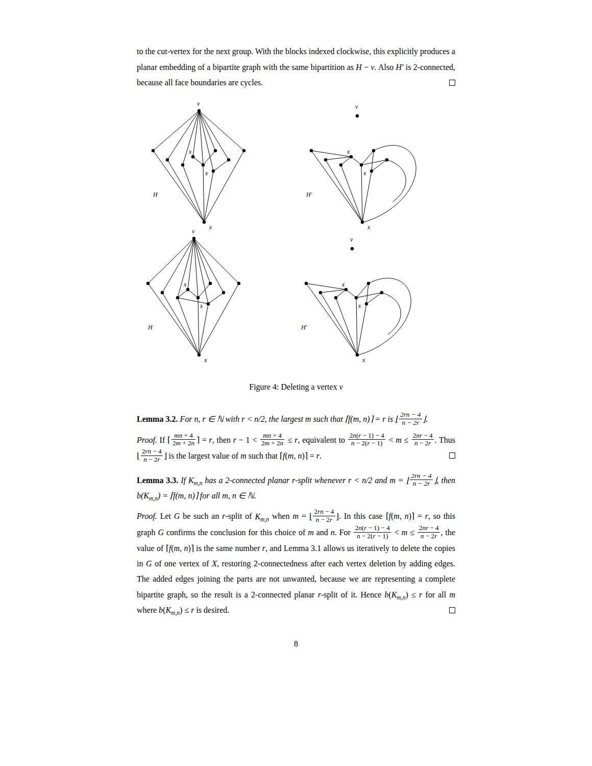to the cut-vertex for the next group. With the blocks indexed clockwise, this explicitly produces a planar embedding of a bipartite graph with the same bipartition as H − v. Also H′ is 2-connected, because all face boundaries are cycles.
v x x x H v x x x H′ v x x x H v x x x H′
Figure 4: Deleting a vertex v
Lemma 3.2. For n, r ∈ ℕ with r < n/2, the largest m such that ⌈f(m, n)⌉ = r is ⌊2rn − 4 n − 2r⌋.
Proof. If ⌈mn + 42m + 2n⌉ = r, then r − 1 < mn + 42m + 2n ≤ r, equivalent to 2n(r − 1) − 4 n − 2(r − 1) < m ≤ 2nr − 4 n − 2r. Thus ⌊2rn − 4 n − 2r⌋ is the largest value of m such that ⌈f(m, n)⌉ = r.
Lemma 3.3. If Km,n has a 2-connected planar r-split whenever r < n/2 and m = ⌊2rn − 4 n − 2r⌋, then b(Km,n) = ⌈f(m, n)⌉ for all m, n ∈ ℕ.
Proof. Let G be such an r-split of Km,n when m = ⌊2rn − 4 n − 2r⌋. In this case ⌈f(m, n)⌉ = r, so this graph G confirms the conclusion for this choice of m and n. For 2n(r − 1) − 4 n − 2(r − 1) < m ≤ 2nr − 4 n − 2r, the value of ⌈f(m, n)⌉ is the same number r, and Lemma 3.1 allows us iteratively to delete the copies in G of one vertex of X, restoring 2-connectedness after each vertex deletion by adding edges. The added edges joining the parts are not unwanted, because we are representing a complete bipartite graph, so the result is a 2-connected planar r-split of it. Hence b(Km,n) ≤ r for all m where b(Km,n) ≤ r is desired.
8